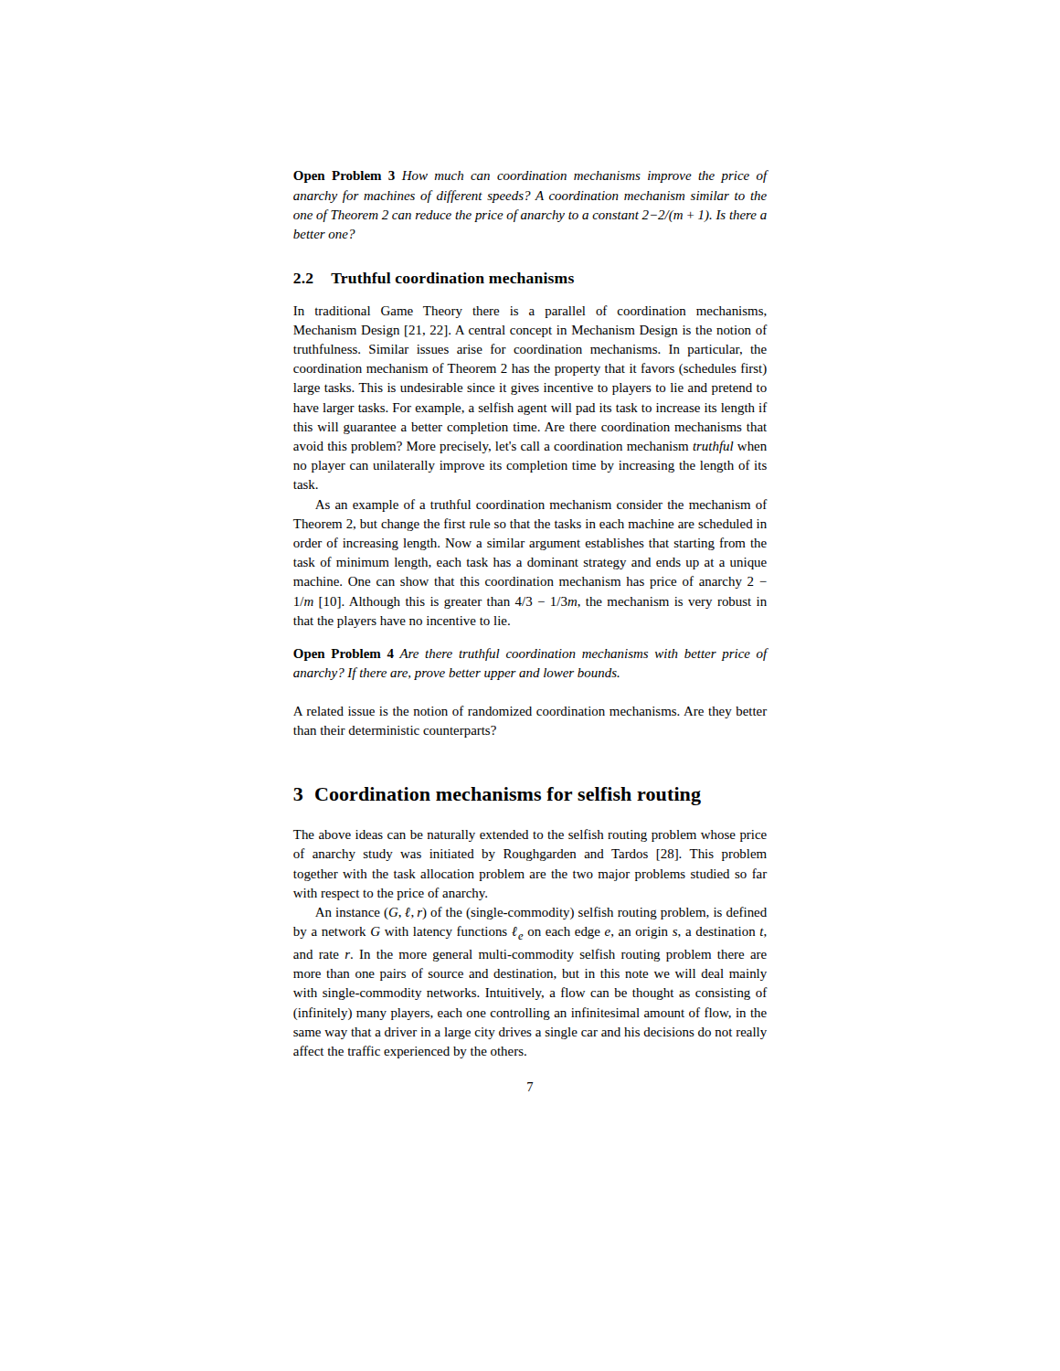Open Problem 3 How much can coordination mechanisms improve the price of anarchy for machines of different speeds? A coordination mechanism similar to the one of Theorem 2 can reduce the price of anarchy to a constant 2−2/(m + 1). Is there a better one?
2.2 Truthful coordination mechanisms
In traditional Game Theory there is a parallel of coordination mechanisms, Mechanism Design [21, 22]. A central concept in Mechanism Design is the notion of truthfulness. Similar issues arise for coordination mechanisms. In particular, the coordination mechanism of Theorem 2 has the property that it favors (schedules first) large tasks. This is undesirable since it gives incentive to players to lie and pretend to have larger tasks. For example, a selfish agent will pad its task to increase its length if this will guarantee a better completion time. Are there coordination mechanisms that avoid this problem? More precisely, let's call a coordination mechanism truthful when no player can unilaterally improve its completion time by increasing the length of its task.
As an example of a truthful coordination mechanism consider the mechanism of Theorem 2, but change the first rule so that the tasks in each machine are scheduled in order of increasing length. Now a similar argument establishes that starting from the task of minimum length, each task has a dominant strategy and ends up at a unique machine. One can show that this coordination mechanism has price of anarchy 2 − 1/m [10]. Although this is greater than 4/3 − 1/3m, the mechanism is very robust in that the players have no incentive to lie.
Open Problem 4 Are there truthful coordination mechanisms with better price of anarchy? If there are, prove better upper and lower bounds.
A related issue is the notion of randomized coordination mechanisms. Are they better than their deterministic counterparts?
3 Coordination mechanisms for selfish routing
The above ideas can be naturally extended to the selfish routing problem whose price of anarchy study was initiated by Roughgarden and Tardos [28]. This problem together with the task allocation problem are the two major problems studied so far with respect to the price of anarchy.
An instance (G, ℓ, r) of the (single-commodity) selfish routing problem, is defined by a network G with latency functions ℓe on each edge e, an origin s, a destination t, and rate r. In the more general multi-commodity selfish routing problem there are more than one pairs of source and destination, but in this note we will deal mainly with single-commodity networks. Intuitively, a flow can be thought as consisting of (infinitely) many players, each one controlling an infinitesimal amount of flow, in the same way that a driver in a large city drives a single car and his decisions do not really affect the traffic experienced by the others.
7